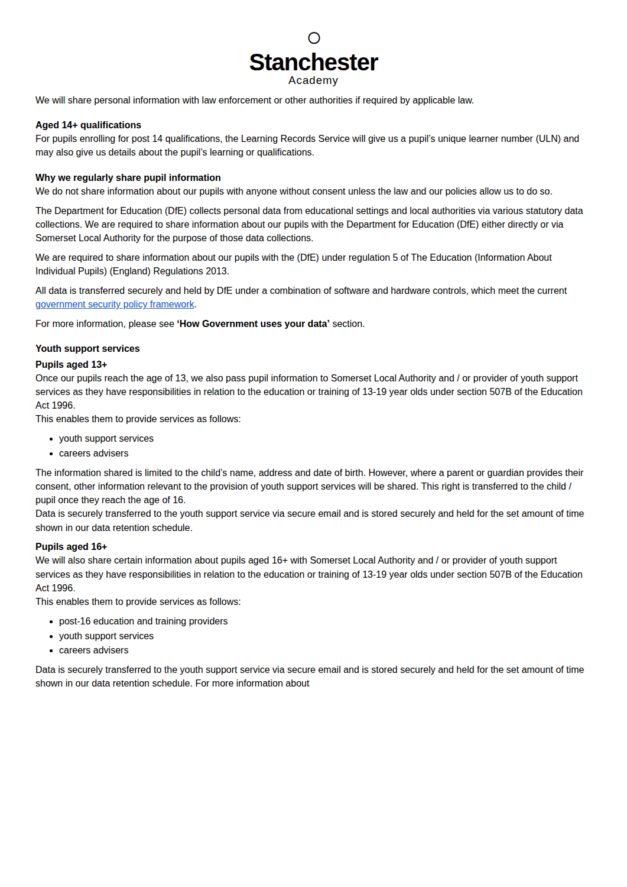○
Stanchester
Academy
We will share personal information with law enforcement or other authorities if required by applicable law.
Aged 14+ qualifications
For pupils enrolling for post 14 qualifications, the Learning Records Service will give us a pupil’s unique learner number (ULN) and may also give us details about the pupil’s learning or qualifications.
Why we regularly share pupil information
We do not share information about our pupils with anyone without consent unless the law and our policies allow us to do so.
The Department for Education (DfE) collects personal data from educational settings and local authorities via various statutory data collections. We are required to share information about our pupils with the Department for Education (DfE) either directly or via Somerset Local Authority for the purpose of those data collections.
We are required to share information about our pupils with the (DfE) under regulation 5 of The Education (Information About Individual Pupils) (England) Regulations 2013.
All data is transferred securely and held by DfE under a combination of software and hardware controls, which meet the current government security policy framework.
For more information, please see ‘How Government uses your data’ section.
Youth support services
Pupils aged 13+
Once our pupils reach the age of 13, we also pass pupil information to Somerset Local Authority and / or provider of youth support services as they have responsibilities in relation to the education or training of 13-19 year olds under section 507B of the Education Act 1996.
This enables them to provide services as follows:
youth support services
careers advisers
The information shared is limited to the child’s name, address and date of birth. However, where a parent or guardian provides their consent, other information relevant to the provision of youth support services will be shared. This right is transferred to the child / pupil once they reach the age of 16.
Data is securely transferred to the youth support service via secure email and is stored securely and held for the set amount of time shown in our data retention schedule.
Pupils aged 16+
We will also share certain information about pupils aged 16+ with Somerset Local Authority and / or provider of youth support services as they have responsibilities in relation to the education or training of 13-19 year olds under section 507B of the Education Act 1996.
This enables them to provide services as follows:
post-16 education and training providers
youth support services
careers advisers
Data is securely transferred to the youth support service via secure email and is stored securely and held for the set amount of time shown in our data retention schedule. For more information about